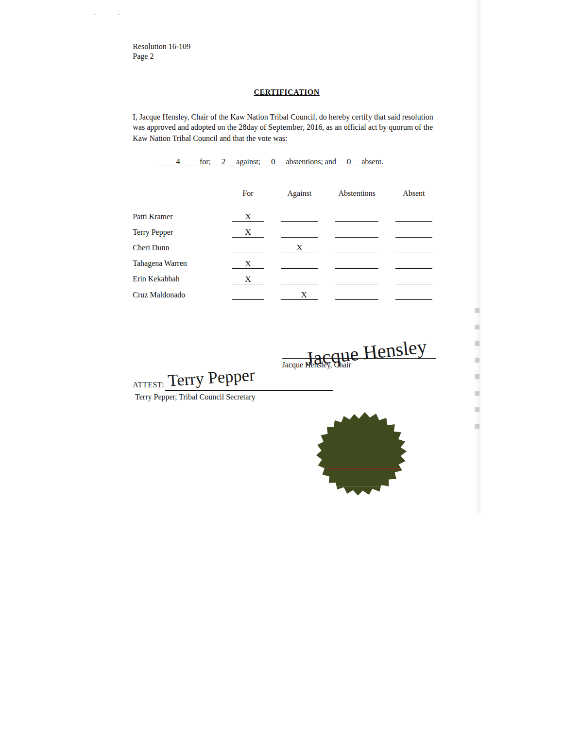. .
Resolution 16-109
Page 2
CERTIFICATION
I, Jacque Hensley, Chair of the Kaw Nation Tribal Council, do hereby certify that said resolution was approved and adopted on the 28day of September, 2016, as an official act by quorum of the Kaw Nation Tribal Council and that the vote was:
4 for; 2 against; 0 abstentions; and 0 absent.
| | For | Against | Abstentions | Absent |
| --- | --- | --- | --- | --- |
| Patti Kramer | X | | | |
| Terry Pepper | X | | | |
| Cheri Dunn | | X | | |
| Tahagena Warren | X | | | |
| Erin Kekahbah | X | | | |
| Cruz Maldonado | | X | | |
Jacque Hensley
Jacque Hensley, Chair
Terry Pepper
ATTEST:
Terry Pepper, Tribal Council Secretary